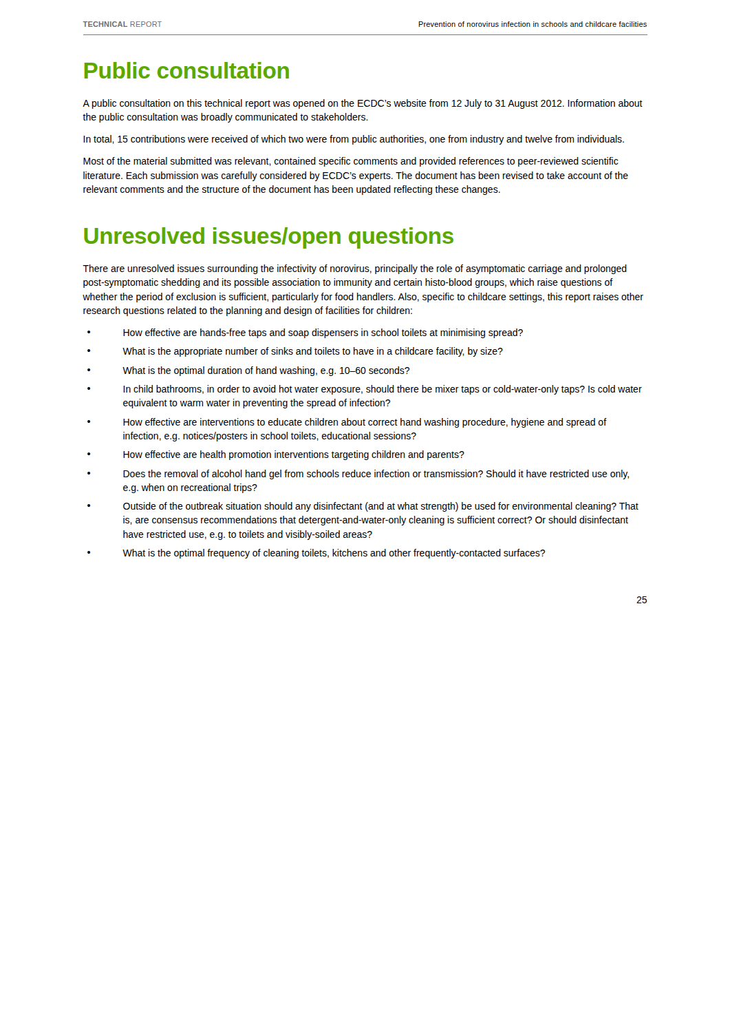TECHNICAL REPORT
Prevention of norovirus infection in schools and childcare facilities
Public consultation
A public consultation on this technical report was opened on the ECDC’s website from 12 July to 31 August 2012. Information about the public consultation was broadly communicated to stakeholders.
In total, 15 contributions were received of which two were from public authorities, one from industry and twelve from individuals.
Most of the material submitted was relevant, contained specific comments and provided references to peer-reviewed scientific literature. Each submission was carefully considered by ECDC’s experts. The document has been revised to take account of the relevant comments and the structure of the document has been updated reflecting these changes.
Unresolved issues/open questions
There are unresolved issues surrounding the infectivity of norovirus, principally the role of asymptomatic carriage and prolonged post-symptomatic shedding and its possible association to immunity and certain histo-blood groups, which raise questions of whether the period of exclusion is sufficient, particularly for food handlers. Also, specific to childcare settings, this report raises other research questions related to the planning and design of facilities for children:
How effective are hands-free taps and soap dispensers in school toilets at minimising spread?
What is the appropriate number of sinks and toilets to have in a childcare facility, by size?
What is the optimal duration of hand washing, e.g. 10–60 seconds?
In child bathrooms, in order to avoid hot water exposure, should there be mixer taps or cold-water-only taps? Is cold water equivalent to warm water in preventing the spread of infection?
How effective are interventions to educate children about correct hand washing procedure, hygiene and spread of infection, e.g. notices/posters in school toilets, educational sessions?
How effective are health promotion interventions targeting children and parents?
Does the removal of alcohol hand gel from schools reduce infection or transmission? Should it have restricted use only, e.g. when on recreational trips?
Outside of the outbreak situation should any disinfectant (and at what strength) be used for environmental cleaning? That is, are consensus recommendations that detergent-and-water-only cleaning is sufficient correct? Or should disinfectant have restricted use, e.g. to toilets and visibly-soiled areas?
What is the optimal frequency of cleaning toilets, kitchens and other frequently-contacted surfaces?
25